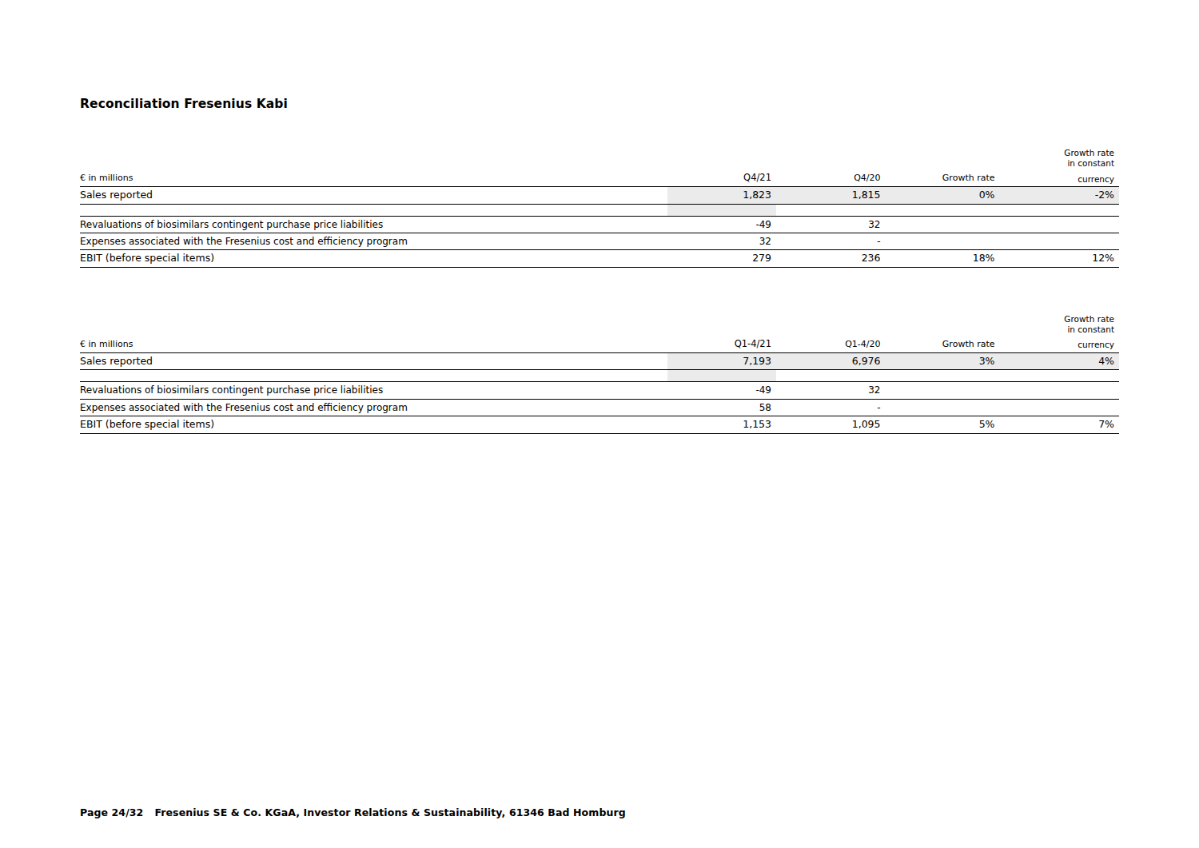Reconciliation Fresenius Kabi
| | | | | Growth rate in constant |
| € in millions | Q4/21 | Q4/20 | Growth rate | currency |
| Sales reported | 1,823 | 1,815 | 0% | -2% |
| Revaluations of biosimilars contingent purchase price liabilities | -49 | 32 | | |
| Expenses associated with the Fresenius cost and efficiency program | 32 | - | | |
| EBIT (before special items) | 279 | 236 | 18% | 12% |
| | | | | Growth rate in constant |
| € in millions | Q1-4/21 | Q1-4/20 | Growth rate | currency |
| Sales reported | 7,193 | 6,976 | 3% | 4% |
| Revaluations of biosimilars contingent purchase price liabilities | -49 | 32 | | |
| Expenses associated with the Fresenius cost and efficiency program | 58 | - | | |
| EBIT (before special items) | 1,153 | 1,095 | 5% | 7% |
Page 24/32 Fresenius SE & Co. KGaA, Investor Relations & Sustainability, 61346 Bad Homburg